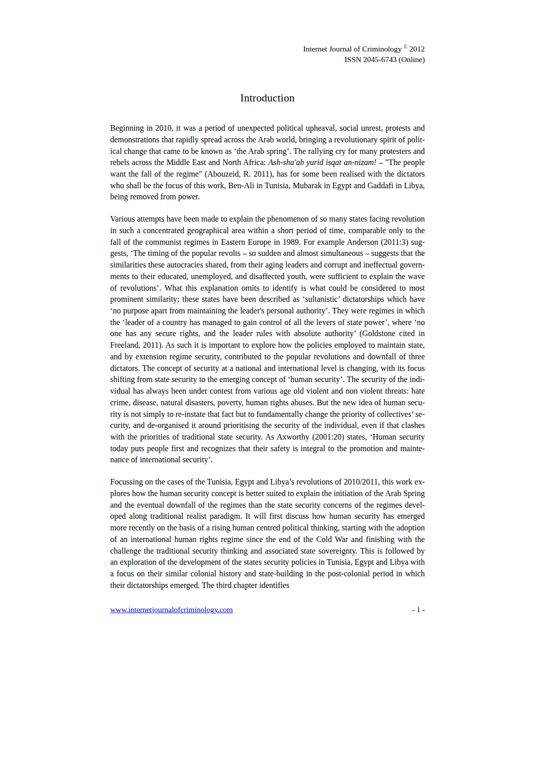Internet Journal of Criminology © 2012
ISSN 2045-6743 (Online)
Introduction
Beginning in 2010, it was a period of unexpected political upheaval, social unrest, protests and demonstrations that rapidly spread across the Arab world, bringing a revolutionary spirit of political change that came to be known as ‘the Arab spring’. The rallying cry for many protesters and rebels across the Middle East and North Africa: Ash-sha'ab yurid isqat an-nizam! – "The people want the fall of the regime" (Abouzeid, R. 2011), has for some been realised with the dictators who shall be the focus of this work, Ben-Ali in Tunisia, Mubarak in Egypt and Gaddafi in Libya, being removed from power.
Various attempts have been made to explain the phenomenon of so many states facing revolution in such a concentrated geographical area within a short period of time, comparable only to the fall of the communist regimes in Eastern Europe in 1989. For example Anderson (2011:3) suggests, ‘The timing of the popular revolts – so sudden and almost simultaneous – suggests that the similarities these autocracies shared, from their aging leaders and corrupt and ineffectual governments to their educated, unemployed, and disaffected youth, were sufficient to explain the wave of revolutions’. What this explanation omits to identify is what could be considered to most prominent similarity; these states have been described as ‘sultanistic’ dictatorships which have ‘no purpose apart from maintaining the leader's personal authority’. They were regimes in which the ‘leader of a country has managed to gain control of all the levers of state power’, where ‘no one has any secure rights, and the leader rules with absolute authority’ (Goldstone cited in Freeland, 2011). As such it is important to explore how the policies employed to maintain state, and by extension regime security, contributed to the popular revolutions and downfall of three dictators. The concept of security at a national and international level is changing, with its focus shifting from state security to the emerging concept of ‘human security’. The security of the individual has always been under contest from various age old violent and non violent threats: hate crime, disease, natural disasters, poverty, human rights abuses. But the new idea of human security is not simply to re-instate that fact but to fundamentally change the priority of collectives’ security, and de-organised it around prioritising the security of the individual, even if that clashes with the priorities of traditional state security. As Axworthy (2001:20) states, ‘Human security today puts people first and recognizes that their safety is integral to the promotion and maintenance of international security’.
Focussing on the cases of the Tunisia, Egypt and Libya’s revolutions of 2010/2011, this work explores how the human security concept is better suited to explain the initiation of the Arab Spring and the eventual downfall of the regimes than the state security concerns of the regimes developed along traditional realist paradigm. It will first discuss how human security has emerged more recently on the basis of a rising human centred political thinking, starting with the adoption of an international human rights regime since the end of the Cold War and finishing with the challenge the traditional security thinking and associated state sovereignty. This is followed by an exploration of the development of the states security policies in Tunisia, Egypt and Libya with a focus on their similar colonial history and state-building in the post-colonial period in which their dictatorships emerged. The third chapter identifies
www.internetjournalofcriminology.com - 1 -